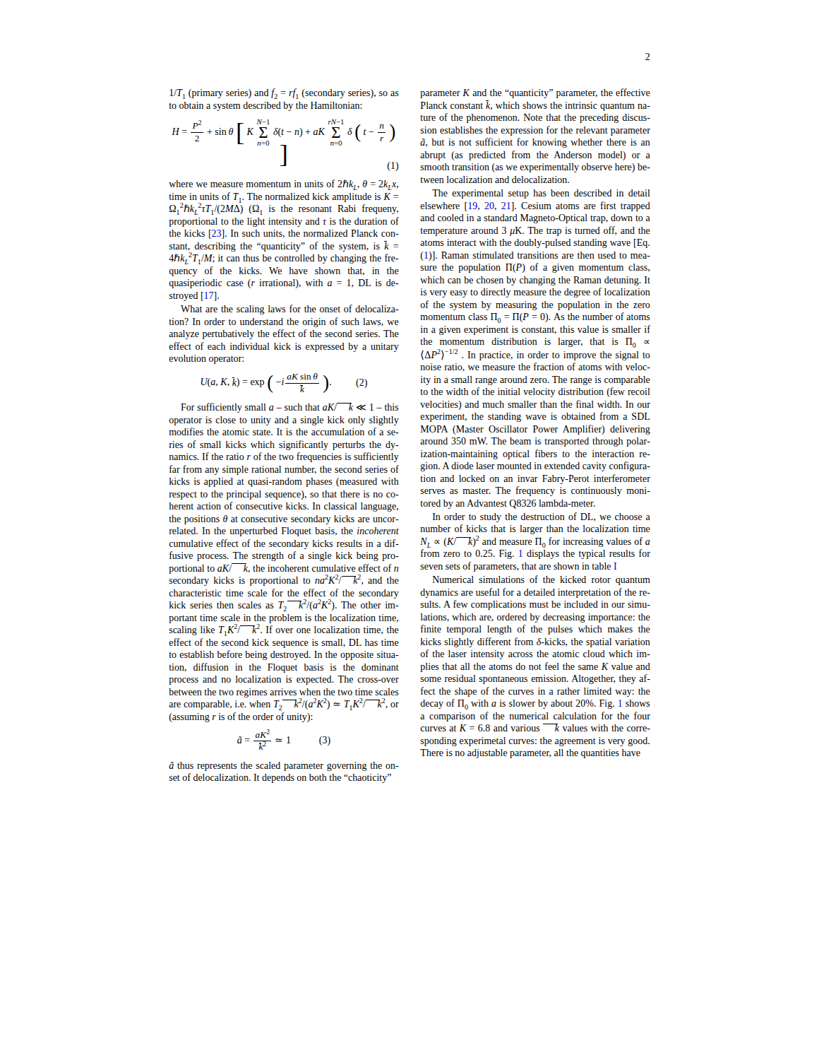2
1/T1 (primary series) and f2 = rf1 (secondary series), so as to obtain a system described by the Hamiltonian:
H = P22 + sin θ [ K N−1 Σn=0 δ(t − n) + aK rN−1 Σn=0 δ ( t − nr ) ] (1)
where we measure momentum in units of 2ℏkL, θ = 2kLx, time in units of T1. The normalized kick amplitude is K = Ω12ℏkL2τT1/(2MΔ) (Ω1 is the resonant Rabi frequeny, proportional to the light intensity and τ is the duration of the kicks [23]. In such units, the normalized Planck constant, describing the “quanticity” of the system, is k = 4ℏkL2T1/M; it can thus be controlled by changing the frequency of the kicks. We have shown that, in the quasiperiodic case (r irrational), with a = 1, DL is destroyed [17].
What are the scaling laws for the onset of delocalization? In order to understand the origin of such laws, we analyze pertubatively the effect of the second series. The effect of each individual kick is expressed by a unitary evolution operator:
U(a, K, k) = exp ( −iaK sin θ k ). (2)
For sufficiently small a – such that aK/k ≪ 1 – this operator is close to unity and a single kick only slightly modifies the atomic state. It is the accumulation of a series of small kicks which significantly perturbs the dynamics. If the ratio r of the two frequencies is sufficiently far from any simple rational number, the second series of kicks is applied at quasi-random phases (measured with respect to the principal sequence), so that there is no coherent action of consecutive kicks. In classical language, the positions θ at consecutive secondary kicks are uncorrelated. In the unperturbed Floquet basis, the incoherent cumulative effect of the secondary kicks results in a diffusive process. The strength of a single kick being proportional to aK/k, the incoherent cumulative effect of n secondary kicks is proportional to na2K2/k2, and the characteristic time scale for the effect of the secondary kick series then scales as T2k2/(a2K2). The other important time scale in the problem is the localization time, scaling like T1K2/k2. If over one localization time, the effect of the second kick sequence is small, DL has time to establish before being destroyed. In the opposite situation, diffusion in the Floquet basis is the dominant process and no localization is expected. The cross-over between the two regimes arrives when the two time scales are comparable, i.e. when T2k2/(a2K2) ≃ T1K2/k2, or (assuming r is of the order of unity):
ã = aK2 k2 ≃ 1 (3)
ã thus represents the scaled parameter governing the onset of delocalization. It depends on both the “chaoticity”
parameter K and the “quanticity” parameter, the effective Planck constant k, which shows the intrinsic quantum nature of the phenomenon. Note that the preceding discussion establishes the expression for the relevant parameter ã, but is not sufficient for knowing whether there is an abrupt (as predicted from the Anderson model) or a smooth transition (as we experimentally observe here) between localization and delocalization.
The experimental setup has been described in detail elsewhere [19, 20, 21]. Cesium atoms are first trapped and cooled in a standard Magneto-Optical trap, down to a temperature around 3 μ K. The trap is turned off, and the atoms interact with the doubly-pulsed standing wave [Eq. (1)]. Raman stimulated transitions are then used to measure the population Π(P) of a given momentum class, which can be chosen by changing the Raman detuning. It is very easy to directly measure the degree of localization of the system by measuring the population in the zero momentum class Π0 = Π(P = 0). As the number of atoms in a given experiment is constant, this value is smaller if the momentum distribution is larger, that is Π0 ∝ ⟨ΔP2⟩−1/2 . In practice, in order to improve the signal to noise ratio, we measure the fraction of atoms with velocity in a small range around zero. The range is comparable to the width of the initial velocity distribution (few recoil velocities) and much smaller than the final width. In our experiment, the standing wave is obtained from a SDL MOPA (Master Oscillator Power Amplifier) delivering around 350 mW. The beam is transported through polarization-maintaining optical fibers to the interaction region. A diode laser mounted in extended cavity configuration and locked on an invar Fabry-Perot interferometer serves as master. The frequency is continuously monitored by an Advantest Q8326 lambda-meter.
In order to study the destruction of DL, we choose a number of kicks that is larger than the localization time NL ∝ (K/k)2 and measure Π0 for increasing values of a from zero to 0.25. Fig. 1 displays the typical results for seven sets of parameters, that are shown in table I
Numerical simulations of the kicked rotor quantum dynamics are useful for a detailed interpretation of the results. A few complications must be included in our simulations, which are, ordered by decreasing importance: the finite temporal length of the pulses which makes the kicks slightly different from δ-kicks, the spatial variation of the laser intensity across the atomic cloud which implies that all the atoms do not feel the same K value and some residual spontaneous emission. Altogether, they affect the shape of the curves in a rather limited way: the decay of Π0 with a is slower by about 20%. Fig. 1 shows a comparison of the numerical calculation for the four curves at K = 6.8 and various k values with the corresponding experimetal curves: the agreement is very good. There is no adjustable parameter, all the quantities have